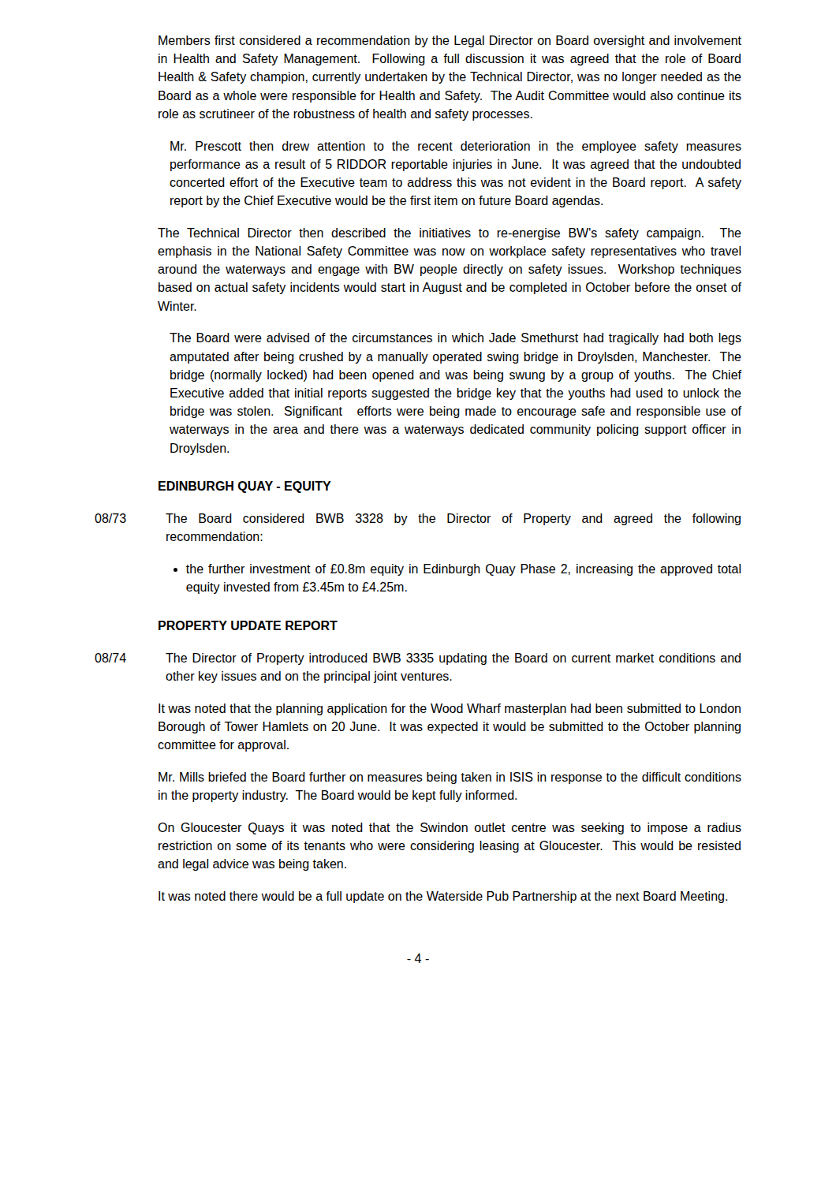Members first considered a recommendation by the Legal Director on Board oversight and involvement in Health and Safety Management. Following a full discussion it was agreed that the role of Board Health & Safety champion, currently undertaken by the Technical Director, was no longer needed as the Board as a whole were responsible for Health and Safety. The Audit Committee would also continue its role as scrutineer of the robustness of health and safety processes.
Mr. Prescott then drew attention to the recent deterioration in the employee safety measures performance as a result of 5 RIDDOR reportable injuries in June. It was agreed that the undoubted concerted effort of the Executive team to address this was not evident in the Board report. A safety report by the Chief Executive would be the first item on future Board agendas.
The Technical Director then described the initiatives to re-energise BW's safety campaign. The emphasis in the National Safety Committee was now on workplace safety representatives who travel around the waterways and engage with BW people directly on safety issues. Workshop techniques based on actual safety incidents would start in August and be completed in October before the onset of Winter.
The Board were advised of the circumstances in which Jade Smethurst had tragically had both legs amputated after being crushed by a manually operated swing bridge in Droylsden, Manchester. The bridge (normally locked) had been opened and was being swung by a group of youths. The Chief Executive added that initial reports suggested the bridge key that the youths had used to unlock the bridge was stolen. Significant efforts were being made to encourage safe and responsible use of waterways in the area and there was a waterways dedicated community policing support officer in Droylsden.
Edinburgh Quay - Equity
08/73
The Board considered BWB 3328 by the Director of Property and agreed the following recommendation:
the further investment of £0.8m equity in Edinburgh Quay Phase 2, increasing the approved total equity invested from £3.45m to £4.25m.
Property Update Report
08/74
The Director of Property introduced BWB 3335 updating the Board on current market conditions and other key issues and on the principal joint ventures.
It was noted that the planning application for the Wood Wharf masterplan had been submitted to London Borough of Tower Hamlets on 20 June. It was expected it would be submitted to the October planning committee for approval.
Mr. Mills briefed the Board further on measures being taken in ISIS in response to the difficult conditions in the property industry. The Board would be kept fully informed.
On Gloucester Quays it was noted that the Swindon outlet centre was seeking to impose a radius restriction on some of its tenants who were considering leasing at Gloucester. This would be resisted and legal advice was being taken.
It was noted there would be a full update on the Waterside Pub Partnership at the next Board Meeting.
- 4 -